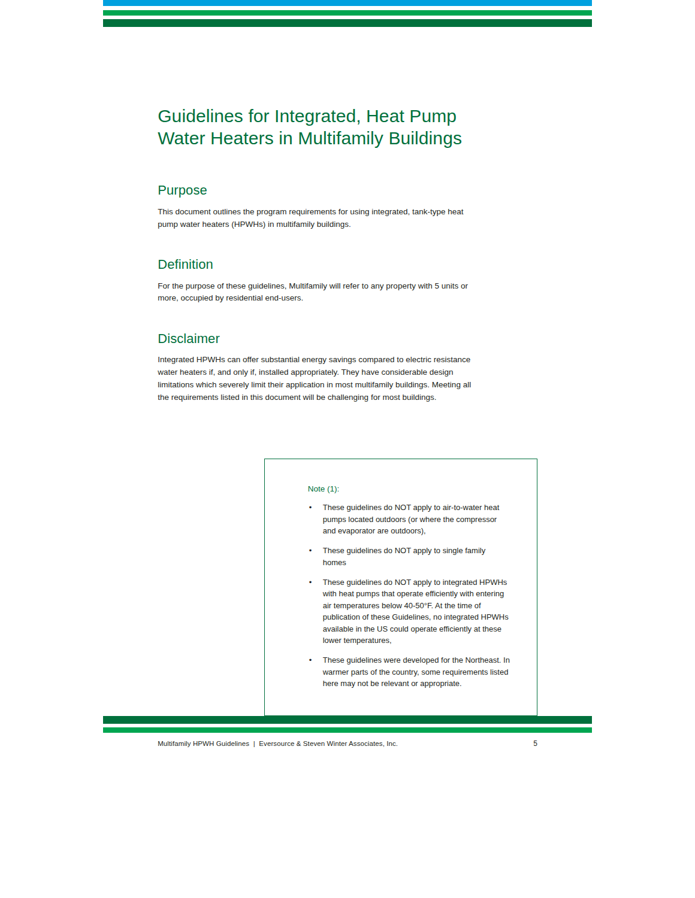Guidelines for Integrated, Heat Pump
Water Heaters in Multifamily Buildings
Purpose
This document outlines the program requirements for using integrated, tank-type heat pump water heaters (HPWHs) in multifamily buildings.
Definition
For the purpose of these guidelines, Multifamily will refer to any property with 5 units or more, occupied by residential end-users.
Disclaimer
Integrated HPWHs can offer substantial energy savings compared to electric resistance water heaters if, and only if, installed appropriately. They have considerable design limitations which severely limit their application in most multifamily buildings. Meeting all the requirements listed in this document will be challenging for most buildings.
Note (1):
These guidelines do NOT apply to air-to-water heat pumps located outdoors (or where the compressor and evaporator are outdoors),
These guidelines do NOT apply to single family homes
These guidelines do NOT apply to integrated HPWHs with heat pumps that operate efficiently with entering air temperatures below 40-50°F. At the time of publication of these Guidelines, no integrated HPWHs available in the US could operate efficiently at these lower temperatures,
These guidelines were developed for the Northeast. In warmer parts of the country, some requirements listed here may not be relevant or appropriate.
Multifamily HPWH Guidelines | Eversource & Steven Winter Associates, Inc.
5